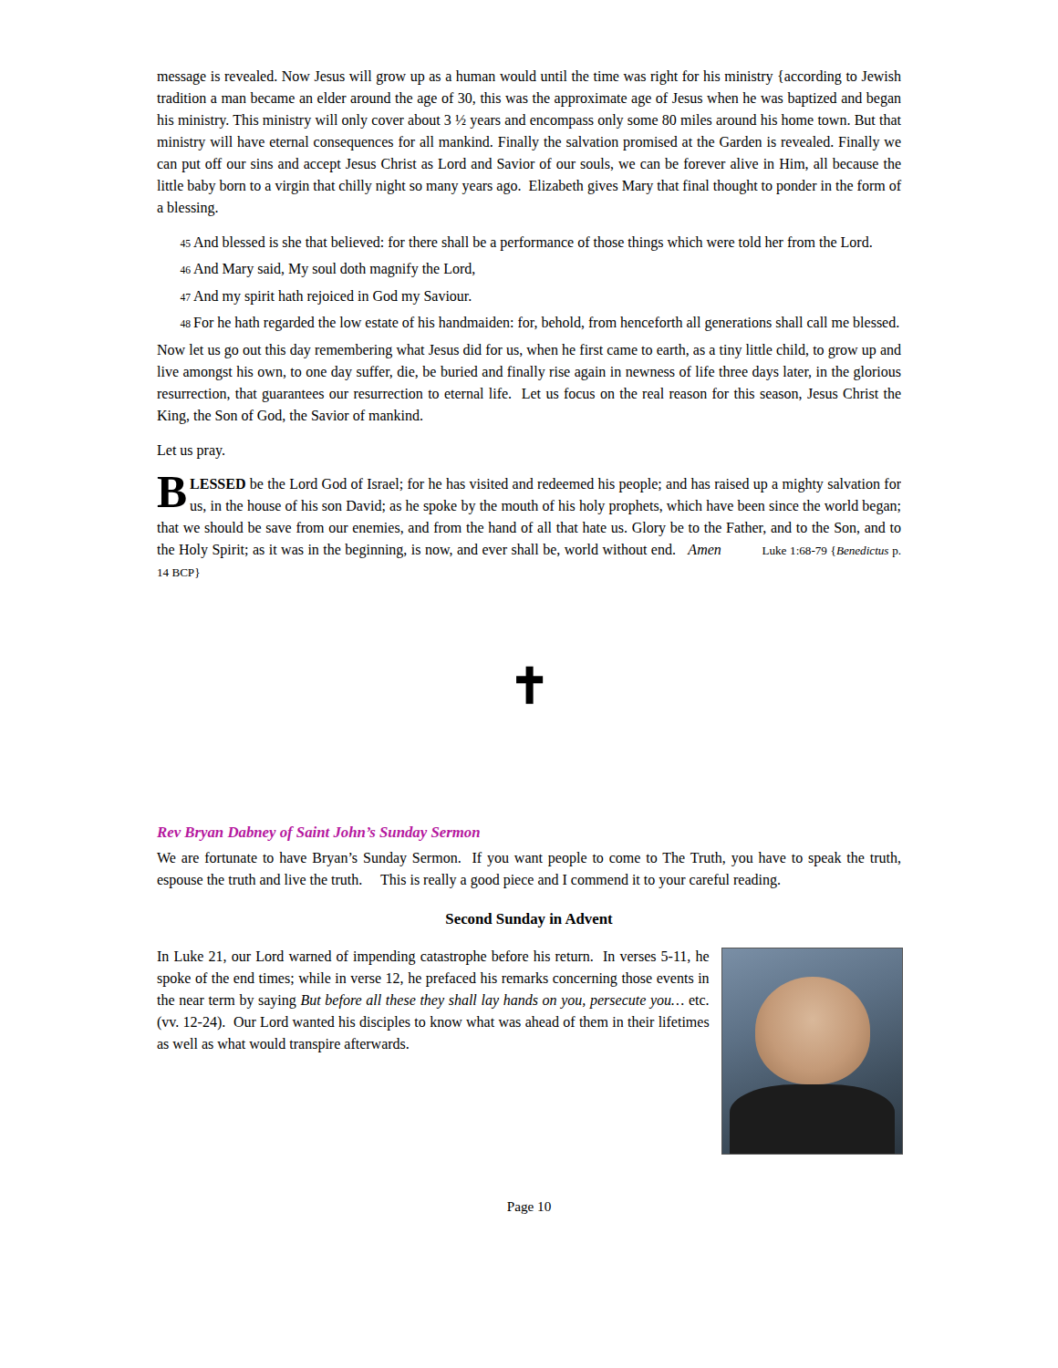message is revealed. Now Jesus will grow up as a human would until the time was right for his ministry {according to Jewish tradition a man became an elder around the age of 30, this was the approximate age of Jesus when he was baptized and began his ministry. This ministry will only cover about 3 ½ years and encompass only some 80 miles around his home town. But that ministry will have eternal consequences for all mankind. Finally the salvation promised at the Garden is revealed. Finally we can put off our sins and accept Jesus Christ as Lord and Savior of our souls, we can be forever alive in Him, all because the little baby born to a virgin that chilly night so many years ago. Elizabeth gives Mary that final thought to ponder in the form of a blessing.
45 And blessed is she that believed: for there shall be a performance of those things which were told her from the Lord.
46 And Mary said, My soul doth magnify the Lord,
47 And my spirit hath rejoiced in God my Saviour.
48 For he hath regarded the low estate of his handmaiden: for, behold, from henceforth all generations shall call me blessed.
Now let us go out this day remembering what Jesus did for us, when he first came to earth, as a tiny little child, to grow up and live amongst his own, to one day suffer, die, be buried and finally rise again in newness of life three days later, in the glorious resurrection, that guarantees our resurrection to eternal life. Let us focus on the real reason for this season, Jesus Christ the King, the Son of God, the Savior of mankind.
Let us pray.
BLESSED be the Lord God of Israel; for he has visited and redeemed his people; and has raised up a mighty salvation for us, in the house of his son David; as he spoke by the mouth of his holy prophets, which have been since the world began; that we should be save from our enemies, and from the hand of all that hate us. Glory be to the Father, and to the Son, and to the Holy Spirit; as it was in the beginning, is now, and ever shall be, world without end. Amen Luke 1:68-79 {Benedictus p. 14 BCP}
✝
Rev Bryan Dabney of Saint John’s Sunday Sermon
We are fortunate to have Bryan’s Sunday Sermon. If you want people to come to The Truth, you have to speak the truth, espouse the truth and live the truth. This is really a good piece and I commend it to your careful reading.
Second Sunday in Advent
In Luke 21, our Lord warned of impending catastrophe before his return. In verses 5-11, he spoke of the end times; while in verse 12, he prefaced his remarks concerning those events in the near term by saying But before all these they shall lay hands on you, persecute you… etc. (vv. 12-24). Our Lord wanted his disciples to know what was ahead of them in their lifetimes as well as what would transpire afterwards.
Page 10